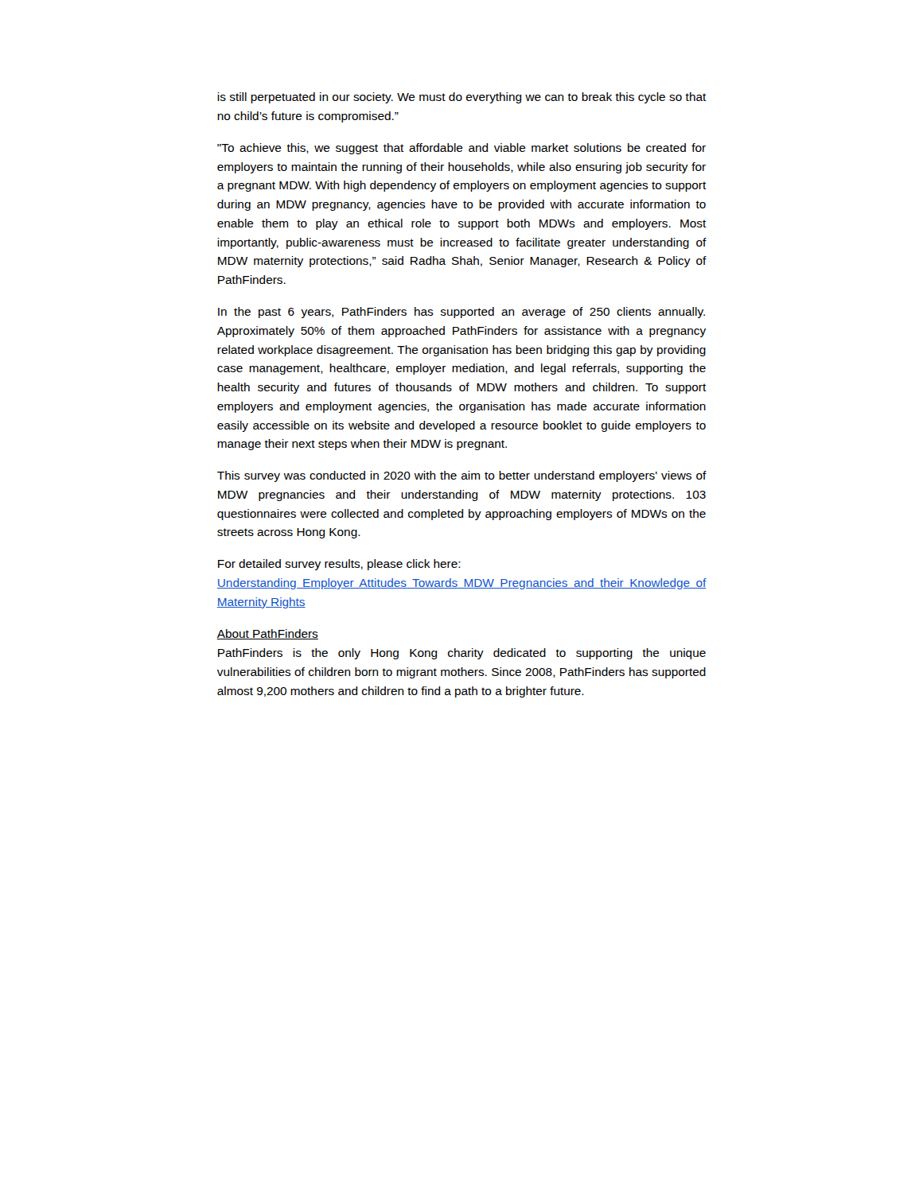is still perpetuated in our society. We must do everything we can to break this cycle so that no child’s future is compromised.”
"To achieve this, we suggest that affordable and viable market solutions be created for employers to maintain the running of their households, while also ensuring job security for a pregnant MDW. With high dependency of employers on employment agencies to support during an MDW pregnancy, agencies have to be provided with accurate information to enable them to play an ethical role to support both MDWs and employers. Most importantly, public-awareness must be increased to facilitate greater understanding of MDW maternity protections,” said Radha Shah, Senior Manager, Research & Policy of PathFinders.
In the past 6 years, PathFinders has supported an average of 250 clients annually. Approximately 50% of them approached PathFinders for assistance with a pregnancy related workplace disagreement. The organisation has been bridging this gap by providing case management, healthcare, employer mediation, and legal referrals, supporting the health security and futures of thousands of MDW mothers and children. To support employers and employment agencies, the organisation has made accurate information easily accessible on its website and developed a resource booklet to guide employers to manage their next steps when their MDW is pregnant.
This survey was conducted in 2020 with the aim to better understand employers' views of MDW pregnancies and their understanding of MDW maternity protections. 103 questionnaires were collected and completed by approaching employers of MDWs on the streets across Hong Kong.
For detailed survey results, please click here:
Understanding Employer Attitudes Towards MDW Pregnancies and their Knowledge of Maternity Rights
About PathFinders
PathFinders is the only Hong Kong charity dedicated to supporting the unique vulnerabilities of children born to migrant mothers. Since 2008, PathFinders has supported almost 9,200 mothers and children to find a path to a brighter future.